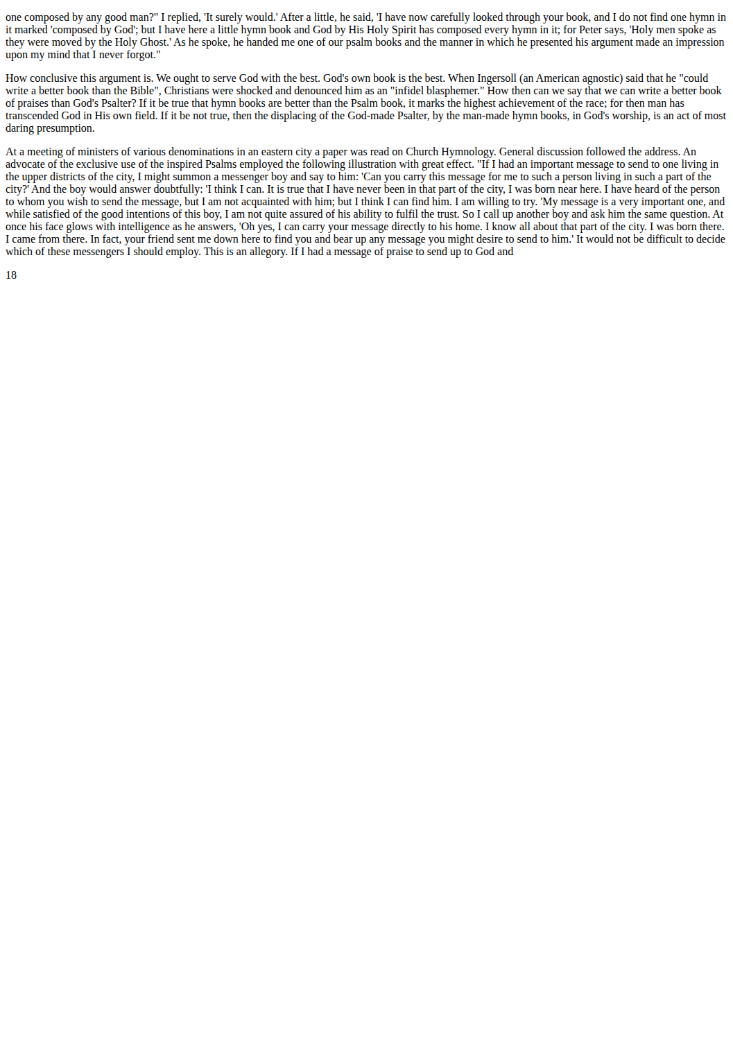one composed by any good man?" I replied, 'It surely would.' After a little, he said, 'I have now carefully looked through your book, and I do not find one hymn in it marked 'composed by God'; but I have here a little hymn book and God by His Holy Spirit has composed every hymn in it; for Peter says, 'Holy men spoke as they were moved by the Holy Ghost.' As he spoke, he handed me one of our psalm books and the manner in which he presented his argument made an impression upon my mind that I never forgot."
How conclusive this argument is. We ought to serve God with the best. God's own book is the best. When Ingersoll (an American agnostic) said that he "could write a better book than the Bible", Christians were shocked and denounced him as an "infidel blasphemer." How then can we say that we can write a better book of praises than God's Psalter? If it be true that hymn books are better than the Psalm book, it marks the highest achievement of the race; for then man has transcended God in His own field. If it be not true, then the displacing of the God-made Psalter, by the man-made hymn books, in God's worship, is an act of most daring presumption.
At a meeting of ministers of various denominations in an eastern city a paper was read on Church Hymnology. General discussion followed the address. An advocate of the exclusive use of the inspired Psalms employed the following illustration with great effect. "If I had an important message to send to one living in the upper districts of the city, I might summon a messenger boy and say to him: 'Can you carry this message for me to such a person living in such a part of the city?' And the boy would answer doubtfully: 'I think I can. It is true that I have never been in that part of the city, I was born near here. I have heard of the person to whom you wish to send the message, but I am not acquainted with him; but I think I can find him. I am willing to try. 'My message is a very important one, and while satisfied of the good intentions of this boy, I am not quite assured of his ability to fulfil the trust. So I call up another boy and ask him the same question. At once his face glows with intelligence as he answers, 'Oh yes, I can carry your message directly to his home. I know all about that part of the city. I was born there. I came from there. In fact, your friend sent me down here to find you and bear up any message you might desire to send to him.' It would not be difficult to decide which of these messengers I should employ. This is an allegory. If I had a message of praise to send up to God and
18